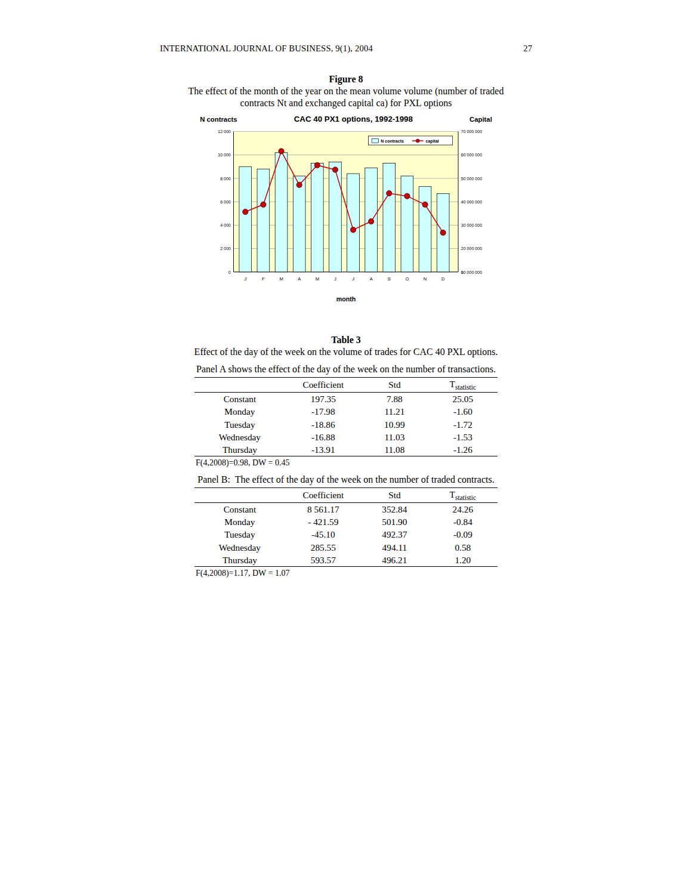INTERNATIONAL JOURNAL OF BUSINESS, 9(1), 2004
27
Figure 8 The effect of the month of the year on the mean volume volume (number of traded contracts Nt and exchanged capital ca) for PXL options
N contracts
CAC 40 PX1 options, 1992-1998
Capital
12 000 10 000 8 000 6 000 4 000 2 000 0 70 000 000 60 000 000 50 000 000 40 000 000 30 000 000 20 000 000 10 000 000 0 0 0 0 0 N contracts capital J F M A M J J A S O N D
month
Table 3 Effect of the day of the week on the volume of trades for CAC 40 PXL options.
Panel A shows the effect of the day of the week on the number of transactions.
| | Coefficient | Std | T statistic |
| --- | --- | --- | --- |
| Constant | 197.35 | 7.88 | 25.05 |
| Monday | -17.98 | 11.21 | -1.60 |
| Tuesday | -18.86 | 10.99 | -1.72 |
| Wednesday | -16.88 | 11.03 | -1.53 |
| Thursday | -13.91 | 11.08 | -1.26 |
F(4,2008)=0.98, DW = 0.45
Panel B: The effect of the day of the week on the number of traded contracts.
| | Coefficient | Std | T statistic |
| --- | --- | --- | --- |
| Constant | 8 561.17 | 352.84 | 24.26 |
| Monday | - 421.59 | 501.90 | -0.84 |
| Tuesday | -45.10 | 492.37 | -0.09 |
| Wednesday | 285.55 | 494.11 | 0.58 |
| Thursday | 593.57 | 496.21 | 1.20 |
F(4,2008)=1.17, DW = 1.07